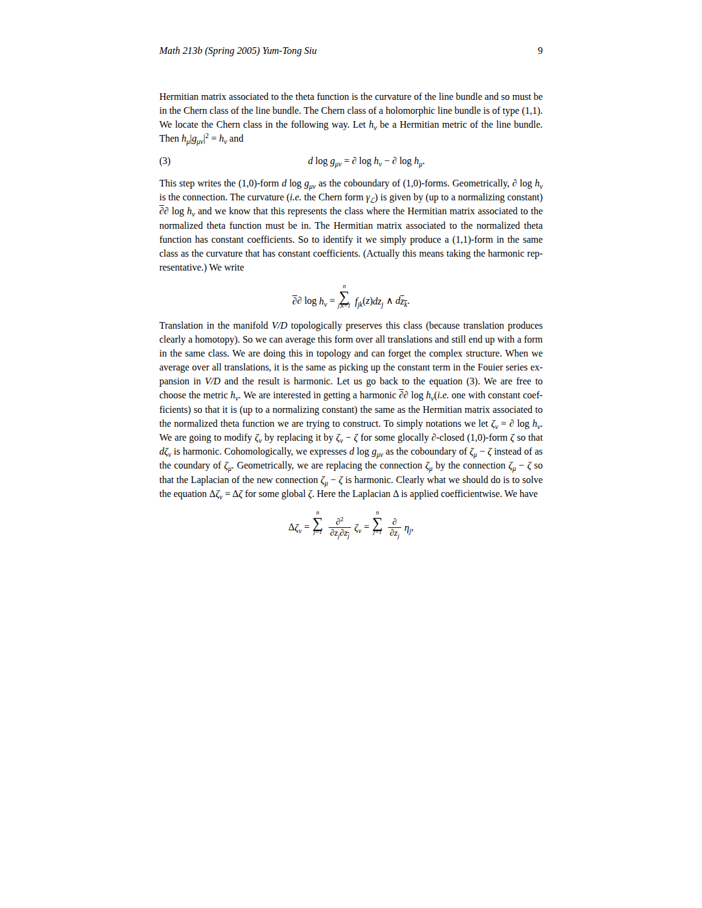Math 213b (Spring 2005) Yum-Tong Siu 9
Hermitian matrix associated to the theta function is the curvature of the line bundle and so must be in the Chern class of the line bundle. The Chern class of a holomorphic line bundle is of type (1,1). We locate the Chern class in the following way. Let hν be a Hermitian metric of the line bundle. Then hμ|gμν|2 = hν and
(3) d log gμν = ∂ log hν − ∂ log hμ.
This step writes the (1,0)-form d log gμν as the coboundary of (1,0)-forms. Geometrically, ∂ log hν is the connection. The curvature (i.e. the Chern form γℒ) is given by (up to a normalizing constant) ∂∂ log hν and we know that this represents the class where the Hermitian matrix associated to the normalized theta function must be in. The Hermitian matrix associated to the normalized theta function has constant coefficients. So to identify it we simply produce a (1,1)-form in the same class as the curvature that has constant coefficients. (Actually this means taking the harmonic representative.) We write
∂∂ log hν = n∑j,k=1 fjk(z)dzj ∧ dzk.
Translation in the manifold V/D topologically preserves this class (because translation produces clearly a homotopy). So we can average this form over all translations and still end up with a form in the same class. We are doing this in topology and can forget the complex structure. When we average over all translations, it is the same as picking up the constant term in the Fouier series expansion in V/D and the result is harmonic. Let us go back to the equation (3). We are free to choose the metric hν. We are interested in getting a harmonic ∂∂ log hν(i.e. one with constant coefficients) so that it is (up to a normalizing constant) the same as the Hermitian matrix associated to the normalized theta function we are trying to construct. To simply notations we let ζν = ∂ log hν. We are going to modify ζν by replacing it by ζν − ζ for some glocally ∂-closed (1,0)-form ζ so that dζν is harmonic. Cohomologically, we expresses d log gμν as the coboundary of ζμ − ζ instead of as the coundary of ζμ. Geometrically, we are replacing the connection ζμ by the connection ζμ − ζ so that the Laplacian of the new connection ζμ − ζ is harmonic. Clearly what we should do is to solve the equation Δζν = Δζ for some global ζ. Here the Laplacian Δ is applied coefficientwise. We have
Δζν = n∑j=1 ∂2∂zj∂zj ζν = n∑j=1 ∂∂zj ηj,